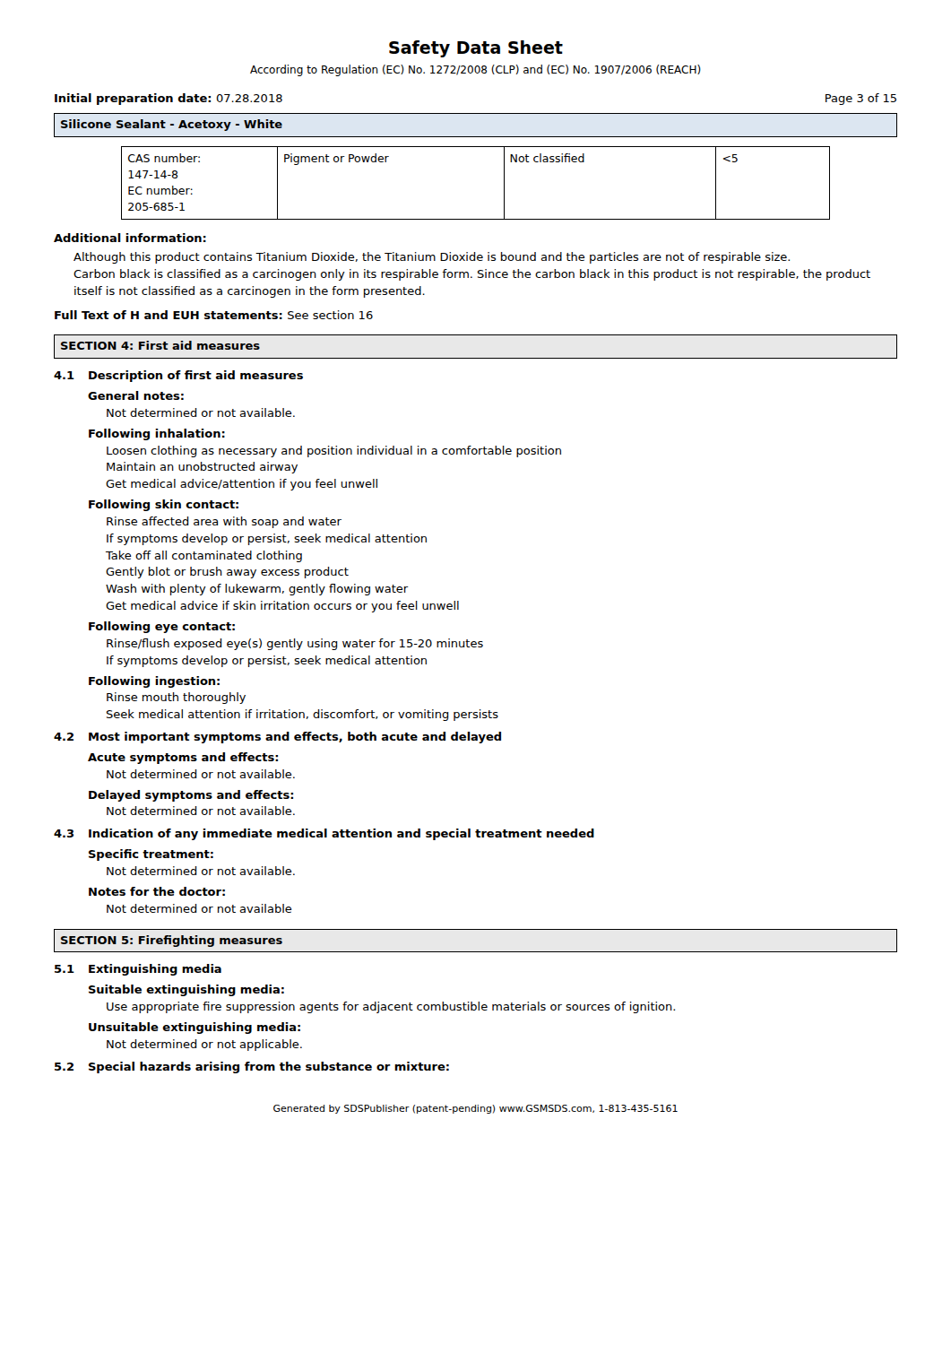Safety Data Sheet
According to Regulation (EC) No. 1272/2008 (CLP) and (EC) No. 1907/2006 (REACH)
Initial preparation date: 07.28.2018
Page 3 of 15
Silicone Sealant - Acetoxy - White
| CAS number: 147-14-8 EC number: 205-685-1 | Pigment or Powder | Not classified | <5 |
Additional information:
Although this product contains Titanium Dioxide, the Titanium Dioxide is bound and the particles are not of respirable size.
Carbon black is classified as a carcinogen only in its respirable form. Since the carbon black in this product is not respirable, the product itself is not classified as a carcinogen in the form presented.
Full Text of H and EUH statements: See section 16
SECTION 4: First aid measures
4.1
Description of first aid measures
General notes:
Not determined or not available.
Following inhalation:
Loosen clothing as necessary and position individual in a comfortable position
Maintain an unobstructed airway
Get medical advice/attention if you feel unwell
Following skin contact:
Rinse affected area with soap and water
If symptoms develop or persist, seek medical attention
Take off all contaminated clothing
Gently blot or brush away excess product
Wash with plenty of lukewarm, gently flowing water
Get medical advice if skin irritation occurs or you feel unwell
Following eye contact:
Rinse/flush exposed eye(s) gently using water for 15-20 minutes
If symptoms develop or persist, seek medical attention
Following ingestion:
Rinse mouth thoroughly
Seek medical attention if irritation, discomfort, or vomiting persists
4.2
Most important symptoms and effects, both acute and delayed
Acute symptoms and effects:
Not determined or not available.
Delayed symptoms and effects:
Not determined or not available.
4.3
Indication of any immediate medical attention and special treatment needed
Specific treatment:
Not determined or not available.
Notes for the doctor:
Not determined or not available
SECTION 5: Firefighting measures
5.1
Extinguishing media
Suitable extinguishing media:
Use appropriate fire suppression agents for adjacent combustible materials or sources of ignition.
Unsuitable extinguishing media:
Not determined or not applicable.
5.2
Special hazards arising from the substance or mixture:
Generated by SDSPublisher (patent-pending) www.GSMSDS.com, 1-813-435-5161